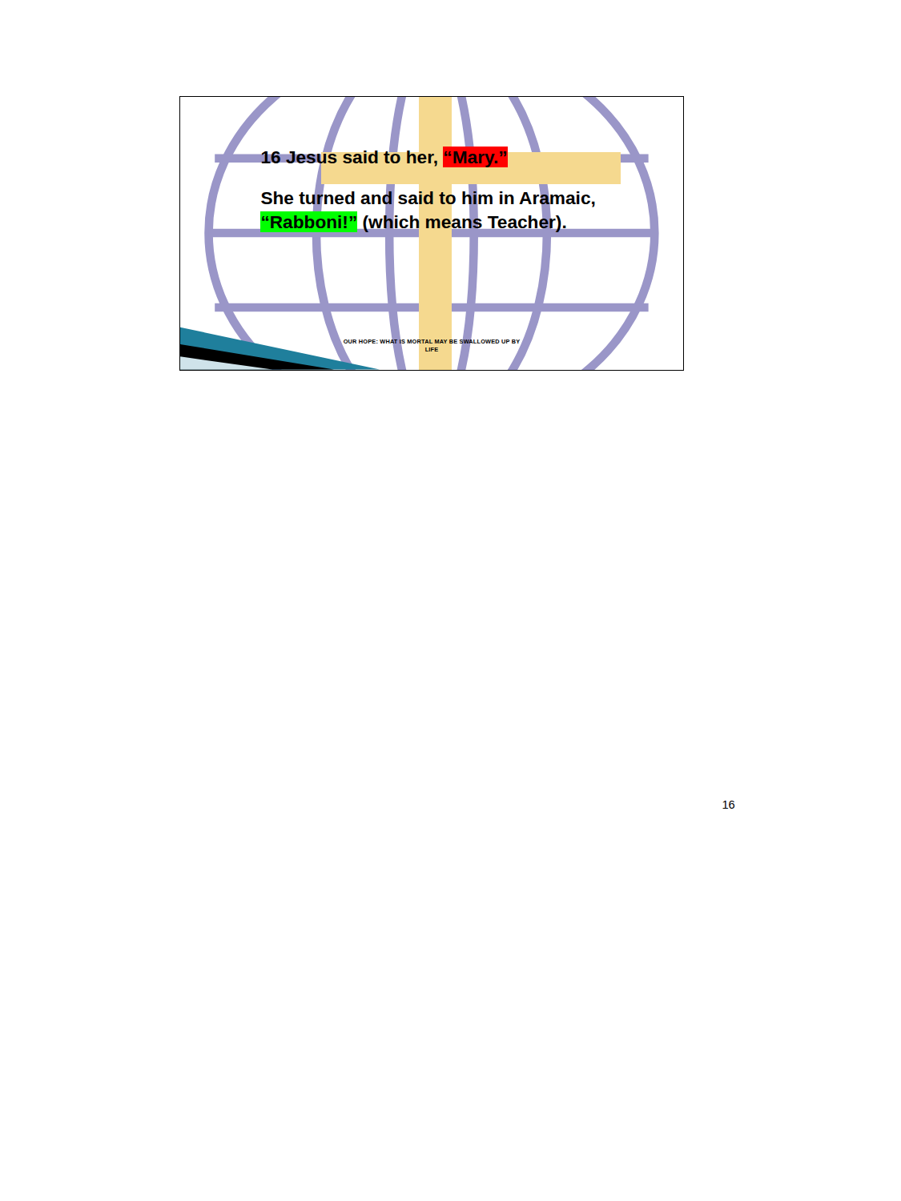16 Jesus said to her, “Mary.”
She turned and said to him in Aramaic, “Rabboni!” (which means Teacher).
OUR HOPE: WHAT IS MORTAL MAY BE SWALLOWED UP BY
LIFE
16